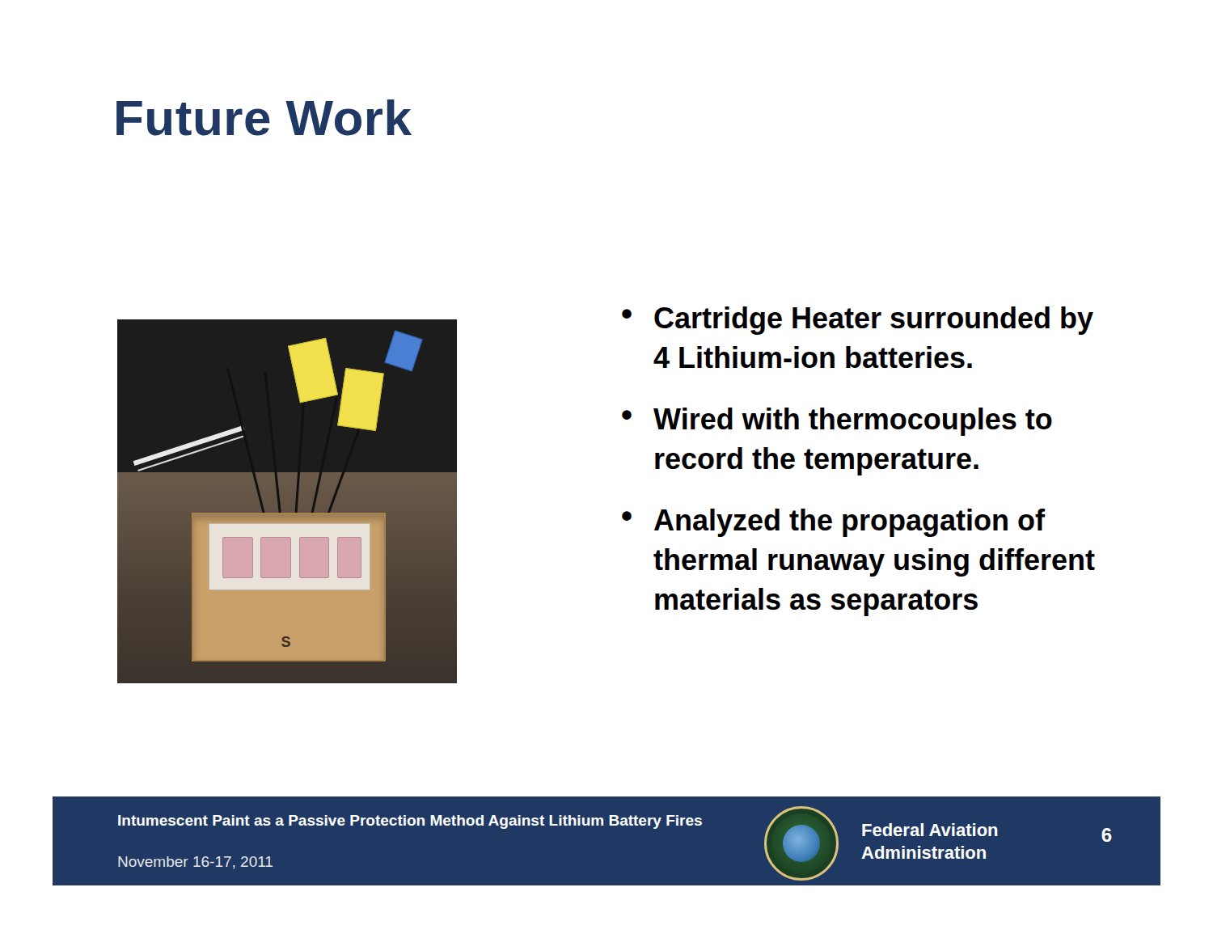Future Work
S
Cartridge Heater surrounded by 4 Lithium-ion batteries.
Wired with thermocouples to record the temperature.
Analyzed the propagation of thermal runaway using different materials as separators
Intumescent Paint as a Passive Protection Method Against Lithium Battery Fires
November 16-17, 2011
Federal Aviation
Administration
6